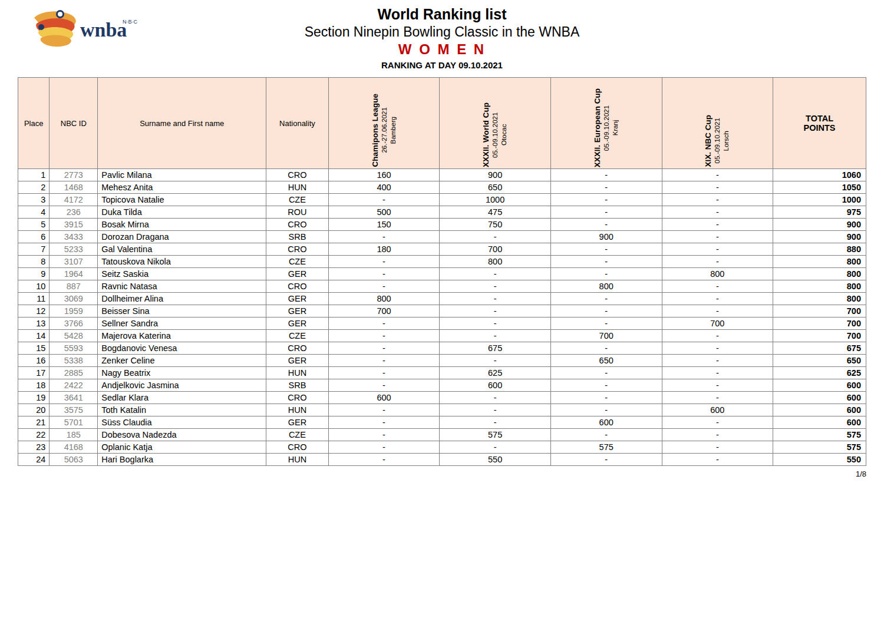wnba N·B·C
World Ranking list
Section Ninepin Bowling Classic in the WNBA
W O M E N
RANKING AT DAY 09.10.2021
| Place | NBC ID | Surname and First name | Nationality | Chamipons League 26.-27.06.2021 Bamberg | XXXII. World Cup 05.-09.10.2021 Otocac | XXXII. European Cup 05.-09.10.2021 Kranj | XIX. NBC Cup 05.-09.10.2021 Lorsch | TOTAL POINTS |
| --- | --- | --- | --- | --- | --- | --- | --- | --- |
| 1 | 2773 | Pavlic Milana | CRO | 160 | 900 | - | - | 1060 |
| 2 | 1468 | Mehesz Anita | HUN | 400 | 650 | - | - | 1050 |
| 3 | 4172 | Topicova Natalie | CZE | - | 1000 | - | - | 1000 |
| 4 | 236 | Duka Tilda | ROU | 500 | 475 | - | - | 975 |
| 5 | 3915 | Bosak Mirna | CRO | 150 | 750 | - | - | 900 |
| 6 | 3433 | Dorozan Dragana | SRB | - | - | 900 | - | 900 |
| 7 | 5233 | Gal Valentina | CRO | 180 | 700 | - | - | 880 |
| 8 | 3107 | Tatouskova Nikola | CZE | - | 800 | - | - | 800 |
| 9 | 1964 | Seitz Saskia | GER | - | - | - | 800 | 800 |
| 10 | 887 | Ravnic Natasa | CRO | - | - | 800 | - | 800 |
| 11 | 3069 | Dollheimer Alina | GER | 800 | - | - | - | 800 |
| 12 | 1959 | Beisser Sina | GER | 700 | - | - | - | 700 |
| 13 | 3766 | Sellner Sandra | GER | - | - | - | 700 | 700 |
| 14 | 5428 | Majerova Katerina | CZE | - | - | 700 | - | 700 |
| 15 | 5593 | Bogdanovic Venesa | CRO | - | 675 | - | - | 675 |
| 16 | 5338 | Zenker Celine | GER | - | - | 650 | - | 650 |
| 17 | 2885 | Nagy Beatrix | HUN | - | 625 | - | - | 625 |
| 18 | 2422 | Andjelkovic Jasmina | SRB | - | 600 | - | - | 600 |
| 19 | 3641 | Sedlar Klara | CRO | 600 | - | - | - | 600 |
| 20 | 3575 | Toth Katalin | HUN | - | - | - | 600 | 600 |
| 21 | 5701 | Süss Claudia | GER | - | - | 600 | - | 600 |
| 22 | 185 | Dobesova Nadezda | CZE | - | 575 | - | - | 575 |
| 23 | 4168 | Oplanic Katja | CRO | - | - | 575 | - | 575 |
| 24 | 5063 | Hari Boglarka | HUN | - | 550 | - | - | 550 |
1/8